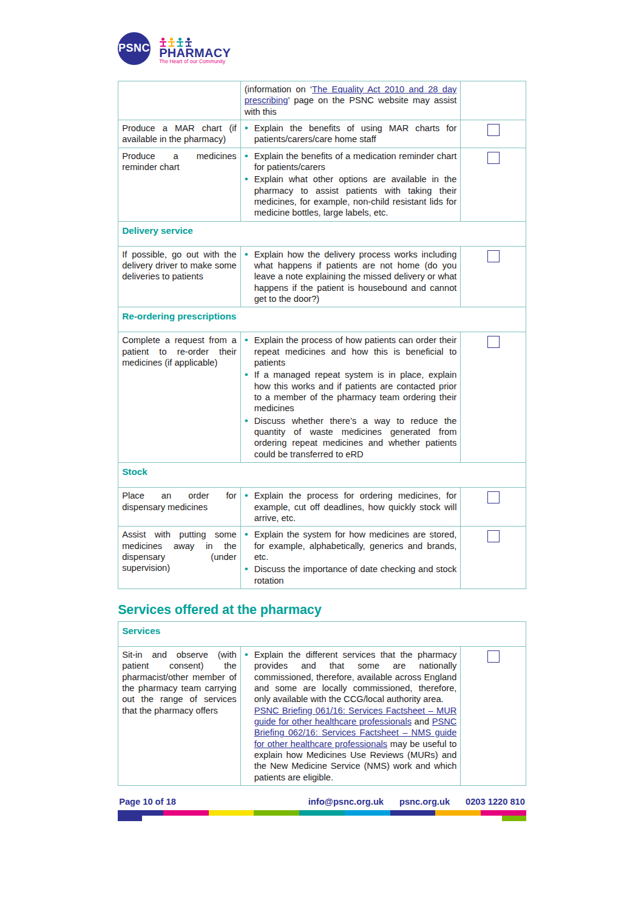PSNC
PHARMACY
The Heart of our Community
| | (information on ‘ The Equality Act 2010 and 28 day prescribing ’ page on the PSNC website may assist with this | |
| Produce a MAR chart (if available in the pharmacy) | Explain the benefits of using MAR charts for patients/carers/care home staff | |
| Produce a medicines reminder chart | Explain the benefits of a medication reminder chart for patients/carers Explain what other options are available in the pharmacy to assist patients with taking their medicines, for example, non-child resistant lids for medicine bottles, large labels, etc. | |
| Delivery service |
| If possible, go out with the delivery driver to make some deliveries to patients | Explain how the delivery process works including what happens if patients are not home (do you leave a note explaining the missed delivery or what happens if the patient is housebound and cannot get to the door?) | |
| Re-ordering prescriptions |
| Complete a request from a patient to re-order their medicines (if applicable) | Explain the process of how patients can order their repeat medicines and how this is beneficial to patients If a managed repeat system is in place, explain how this works and if patients are contacted prior to a member of the pharmacy team ordering their medicines Discuss whether there’s a way to reduce the quantity of waste medicines generated from ordering repeat medicines and whether patients could be transferred to eRD | |
| Stock |
| Place an order for dispensary medicines | Explain the process for ordering medicines, for example, cut off deadlines, how quickly stock will arrive, etc. | |
| Assist with putting some medicines away in the dispensary (under supervision) | Explain the system for how medicines are stored, for example, alphabetically, generics and brands, etc. Discuss the importance of date checking and stock rotation | |
Services offered at the pharmacy
| Services |
| Sit-in and observe (with patient consent) the pharmacist/other member of the pharmacy team carrying out the range of services that the pharmacy offers | Explain the different services that the pharmacy provides and that some are nationally commissioned, therefore, available across England and some are locally commissioned, therefore, only available with the CCG/local authority area. PSNC Briefing 061/16: Services Factsheet – MUR guide for other healthcare professionals and PSNC Briefing 062/16: Services Factsheet – NMS guide for other healthcare professionals may be useful to explain how Medicines Use Reviews (MURs) and the New Medicine Service (NMS) work and which patients are eligible. | |
Page 10 of 18
info@psnc.org.uk psnc.org.uk 0203 1220 810